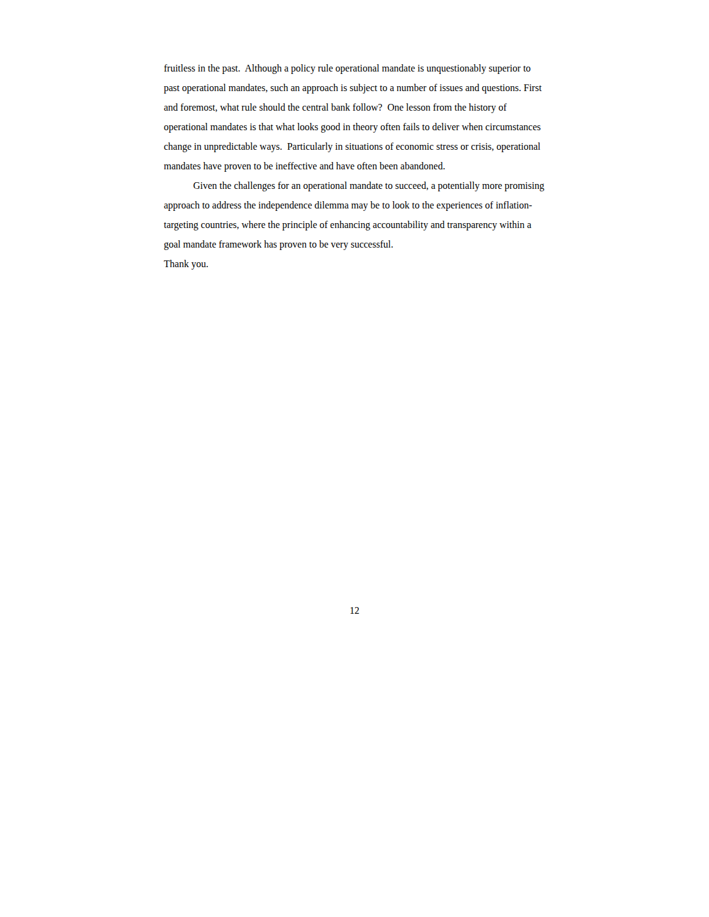fruitless in the past. Although a policy rule operational mandate is unquestionably superior to past operational mandates, such an approach is subject to a number of issues and questions. First and foremost, what rule should the central bank follow? One lesson from the history of operational mandates is that what looks good in theory often fails to deliver when circumstances change in unpredictable ways. Particularly in situations of economic stress or crisis, operational mandates have proven to be ineffective and have often been abandoned.
Given the challenges for an operational mandate to succeed, a potentially more promising approach to address the independence dilemma may be to look to the experiences of inflation-targeting countries, where the principle of enhancing accountability and transparency within a goal mandate framework has proven to be very successful.
Thank you.
12